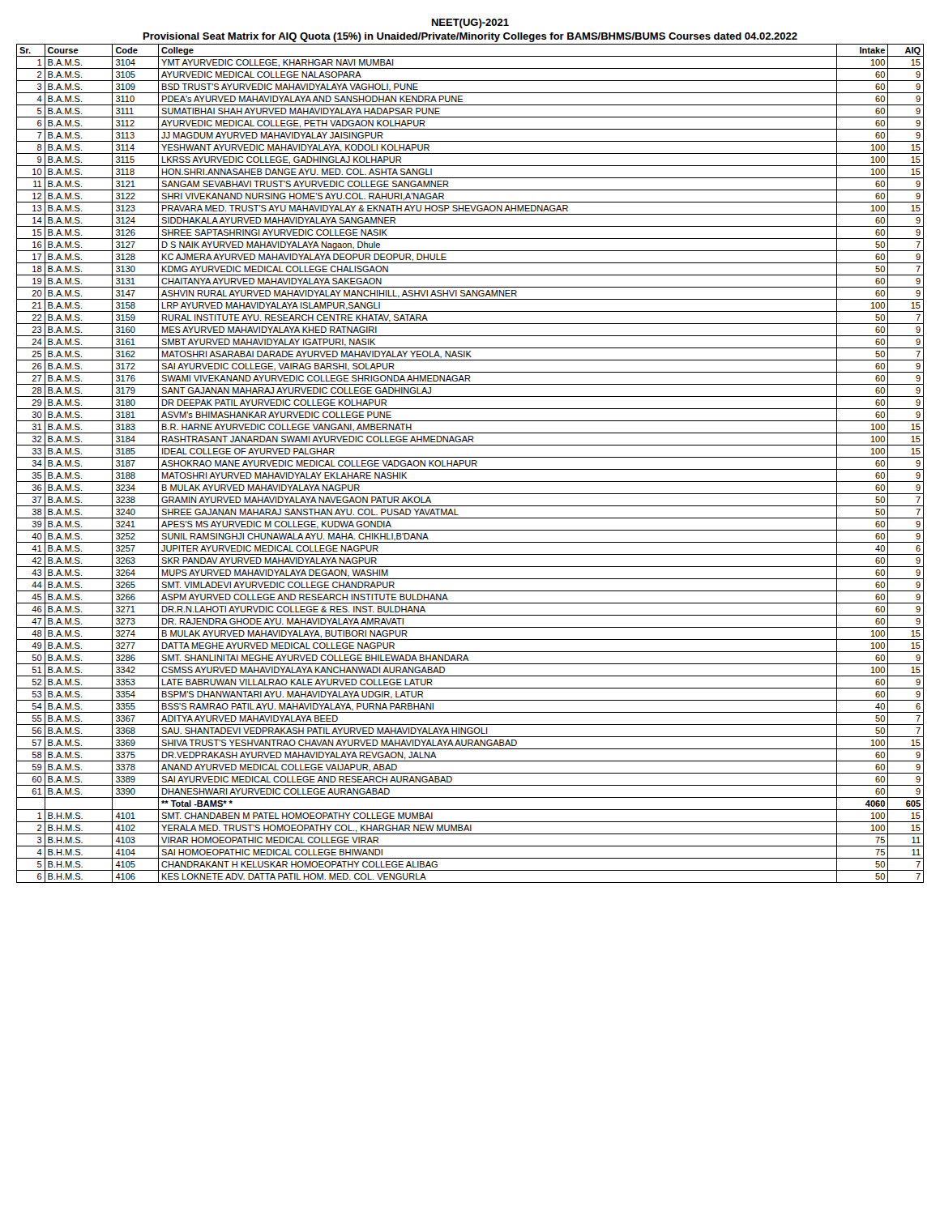NEET(UG)-2021
Provisional Seat Matrix for AIQ Quota (15%) in Unaided/Private/Minority Colleges for BAMS/BHMS/BUMS Courses dated 04.02.2022
| Sr. | Course | Code | College | Intake | AIQ |
| --- | --- | --- | --- | --- | --- |
| 1 | B.A.M.S. | 3104 | YMT AYURVEDIC COLLEGE, KHARHGAR NAVI MUMBAI | 100 | 15 |
| 2 | B.A.M.S. | 3105 | AYURVEDIC MEDICAL COLLEGE NALASOPARA | 60 | 9 |
| 3 | B.A.M.S. | 3109 | BSD TRUST'S AYURVEDIC MAHAVIDYALAYA VAGHOLI, PUNE | 60 | 9 |
| 4 | B.A.M.S. | 3110 | PDEA's AYURVED MAHAVIDYALAYA AND SANSHODHAN KENDRA PUNE | 60 | 9 |
| 5 | B.A.M.S. | 3111 | SUMATIBHAI SHAH AYURVED MAHAVIDYALAYA HADAPSAR PUNE | 60 | 9 |
| 6 | B.A.M.S. | 3112 | AYURVEDIC MEDICAL COLLEGE, PETH VADGAON KOLHAPUR | 60 | 9 |
| 7 | B.A.M.S. | 3113 | JJ MAGDUM AYURVED MAHAVIDYALAY JAISINGPUR | 60 | 9 |
| 8 | B.A.M.S. | 3114 | YESHWANT AYURVEDIC MAHAVIDYALAYA, KODOLI KOLHAPUR | 100 | 15 |
| 9 | B.A.M.S. | 3115 | LKRSS AYURVEDIC COLLEGE, GADHINGLAJ KOLHAPUR | 100 | 15 |
| 10 | B.A.M.S. | 3118 | HON.SHRI.ANNASAHEB DANGE AYU. MED. COL. ASHTA SANGLI | 100 | 15 |
| 11 | B.A.M.S. | 3121 | SANGAM SEVABHAVI TRUST'S AYURVEDIC COLLEGE SANGAMNER | 60 | 9 |
| 12 | B.A.M.S. | 3122 | SHRI VIVEKANAND NURSING HOME'S AYU.COL. RAHURI,A'NAGAR | 60 | 9 |
| 13 | B.A.M.S. | 3123 | PRAVARA MED. TRUST'S AYU MAHAVIDYALAY & EKNATH AYU HOSP SHEVGAON AHMEDNAGAR | 100 | 15 |
| 14 | B.A.M.S. | 3124 | SIDDHAKALA AYURVED MAHAVIDYALAYA SANGAMNER | 60 | 9 |
| 15 | B.A.M.S. | 3126 | SHREE SAPTASHRINGI AYURVEDIC COLLEGE NASIK | 60 | 9 |
| 16 | B.A.M.S. | 3127 | D S NAIK AYURVED MAHAVIDYALAYA Nagaon, Dhule | 50 | 7 |
| 17 | B.A.M.S. | 3128 | KC AJMERA AYURVED MAHAVIDYALAYA DEOPUR DEOPUR, DHULE | 60 | 9 |
| 18 | B.A.M.S. | 3130 | KDMG AYURVEDIC MEDICAL COLLEGE CHALISGAON | 50 | 7 |
| 19 | B.A.M.S. | 3131 | CHAITANYA AYURVED MAHAVIDYALAYA SAKEGAON | 60 | 9 |
| 20 | B.A.M.S. | 3147 | ASHVIN RURAL AYURVED MAHAVIDYALAY MANCHIHILL, ASHVI ASHVI SANGAMNER | 60 | 9 |
| 21 | B.A.M.S. | 3158 | LRP AYURVED MAHAVIDYALAYA ISLAMPUR,SANGLI | 100 | 15 |
| 22 | B.A.M.S. | 3159 | RURAL INSTITUTE AYU. RESEARCH CENTRE KHATAV, SATARA | 50 | 7 |
| 23 | B.A.M.S. | 3160 | MES AYURVED MAHAVIDYALAYA KHED RATNAGIRI | 60 | 9 |
| 24 | B.A.M.S. | 3161 | SMBT AYURVED MAHAVIDYALAY IGATPURI, NASIK | 60 | 9 |
| 25 | B.A.M.S. | 3162 | MATOSHRI ASARABAI DARADE AYURVED MAHAVIDYALAY YEOLA, NASIK | 50 | 7 |
| 26 | B.A.M.S. | 3172 | SAI AYURVEDIC COLLEGE, VAIRAG BARSHI, SOLAPUR | 60 | 9 |
| 27 | B.A.M.S. | 3176 | SWAMI VIVEKANAND AYURVEDIC COLLEGE SHRIGONDA AHMEDNAGAR | 60 | 9 |
| 28 | B.A.M.S. | 3179 | SANT GAJANAN MAHARAJ AYURVEDIC COLLEGE GADHINGLAJ | 60 | 9 |
| 29 | B.A.M.S. | 3180 | DR DEEPAK PATIL AYURVEDIC COLLEGE KOLHAPUR | 60 | 9 |
| 30 | B.A.M.S. | 3181 | ASVM's BHIMASHANKAR AYURVEDIC COLLEGE PUNE | 60 | 9 |
| 31 | B.A.M.S. | 3183 | B.R. HARNE AYURVEDIC COLLEGE VANGANI, AMBERNATH | 100 | 15 |
| 32 | B.A.M.S. | 3184 | RASHTRASANT JANARDAN SWAMI AYURVEDIC COLLEGE AHMEDNAGAR | 100 | 15 |
| 33 | B.A.M.S. | 3185 | IDEAL COLLEGE OF AYURVED PALGHAR | 100 | 15 |
| 34 | B.A.M.S. | 3187 | ASHOKRAO MANE AYURVEDIC MEDICAL COLLEGE VADGAON KOLHAPUR | 60 | 9 |
| 35 | B.A.M.S. | 3188 | MATOSHRI AYURVED MAHAVIDYALAY EKLAHARE NASHIK | 60 | 9 |
| 36 | B.A.M.S. | 3234 | B MULAK AYURVED MAHAVIDYALAYA NAGPUR | 60 | 9 |
| 37 | B.A.M.S. | 3238 | GRAMIN AYURVED MAHAVIDYALAYA NAVEGAON PATUR AKOLA | 50 | 7 |
| 38 | B.A.M.S. | 3240 | SHREE GAJANAN MAHARAJ SANSTHAN AYU. COL. PUSAD YAVATMAL | 50 | 7 |
| 39 | B.A.M.S. | 3241 | APES'S MS AYURVEDIC M COLLEGE, KUDWA GONDIA | 60 | 9 |
| 40 | B.A.M.S. | 3252 | SUNIL RAMSINGHJI CHUNAWALA AYU. MAHA. CHIKHLI,B'DANA | 60 | 9 |
| 41 | B.A.M.S. | 3257 | JUPITER AYURVEDIC MEDICAL COLLEGE NAGPUR | 40 | 6 |
| 42 | B.A.M.S. | 3263 | SKR PANDAV AYURVED MAHAVIDYALAYA NAGPUR | 60 | 9 |
| 43 | B.A.M.S. | 3264 | MUPS AYURVED MAHAVIDYALAYA DEGAON, WASHIM | 60 | 9 |
| 44 | B.A.M.S. | 3265 | SMT. VIMLADEVI AYURVEDIC COLLEGE CHANDRAPUR | 60 | 9 |
| 45 | B.A.M.S. | 3266 | ASPM AYURVED COLLEGE AND RESEARCH INSTITUTE BULDHANA | 60 | 9 |
| 46 | B.A.M.S. | 3271 | DR.R.N.LAHOTI AYURVDIC COLLEGE & RES. INST. BULDHANA | 60 | 9 |
| 47 | B.A.M.S. | 3273 | DR. RAJENDRA GHODE AYU. MAHAVIDYALAYA AMRAVATI | 60 | 9 |
| 48 | B.A.M.S. | 3274 | B MULAK AYURVED MAHAVIDYALAYA, BUTIBORI NAGPUR | 100 | 15 |
| 49 | B.A.M.S. | 3277 | DATTA MEGHE AYURVED MEDICAL COLLEGE NAGPUR | 100 | 15 |
| 50 | B.A.M.S. | 3286 | SMT. SHANLINITAI MEGHE AYURVED COLLEGE BHILEWADA BHANDARA | 60 | 9 |
| 51 | B.A.M.S. | 3342 | CSMSS AYURVED MAHAVIDYALAYA KANCHANWADI AURANGABAD | 100 | 15 |
| 52 | B.A.M.S. | 3353 | LATE BABRUWAN VILLALRAO KALE AYURVED COLLEGE LATUR | 60 | 9 |
| 53 | B.A.M.S. | 3354 | BSPM'S DHANWANTARI AYU. MAHAVIDYALAYA UDGIR, LATUR | 60 | 9 |
| 54 | B.A.M.S. | 3355 | BSS'S RAMRAO PATIL AYU. MAHAVIDYALAYA, PURNA PARBHANI | 40 | 6 |
| 55 | B.A.M.S. | 3367 | ADITYA AYURVED MAHAVIDYALAYA BEED | 50 | 7 |
| 56 | B.A.M.S. | 3368 | SAU. SHANTADEVI VEDPRAKASH PATIL AYURVED MAHAVIDYALAYA HINGOLI | 50 | 7 |
| 57 | B.A.M.S. | 3369 | SHIVA TRUST'S YESHVANTRAO CHAVAN AYURVED MAHAVIDYALAYA AURANGABAD | 100 | 15 |
| 58 | B.A.M.S. | 3375 | DR.VEDPRAKASH AYURVED MAHAVIDYALAYA REVGAON, JALNA | 60 | 9 |
| 59 | B.A.M.S. | 3378 | ANAND AYURVED MEDICAL COLLEGE VAIJAPUR, ABAD | 60 | 9 |
| 60 | B.A.M.S. | 3389 | SAI AYURVEDIC MEDICAL COLLEGE AND RESEARCH AURANGABAD | 60 | 9 |
| 61 | B.A.M.S. | 3390 | DHANESHWARI AYURVEDIC COLLEGE AURANGABAD | 60 | 9 |
| | | | ** Total -BAMS* * | 4060 | 605 |
| 1 | B.H.M.S. | 4101 | SMT. CHANDABEN M PATEL HOMOEOPATHY COLLEGE MUMBAI | 100 | 15 |
| 2 | B.H.M.S. | 4102 | YERALA MED. TRUST'S HOMOEOPATHY COL., KHARGHAR NEW MUMBAI | 100 | 15 |
| 3 | B.H.M.S. | 4103 | VIRAR HOMOEOPATHIC MEDICAL COLLEGE VIRAR | 75 | 11 |
| 4 | B.H.M.S. | 4104 | SAI HOMOEOPATHIC MEDICAL COLLEGE BHIWANDI | 75 | 11 |
| 5 | B.H.M.S. | 4105 | CHANDRAKANT H KELUSKAR HOMOEOPATHY COLLEGE ALIBAG | 50 | 7 |
| 6 | B.H.M.S. | 4106 | KES LOKNETE ADV. DATTA PATIL HOM. MED. COL. VENGURLA | 50 | 7 |